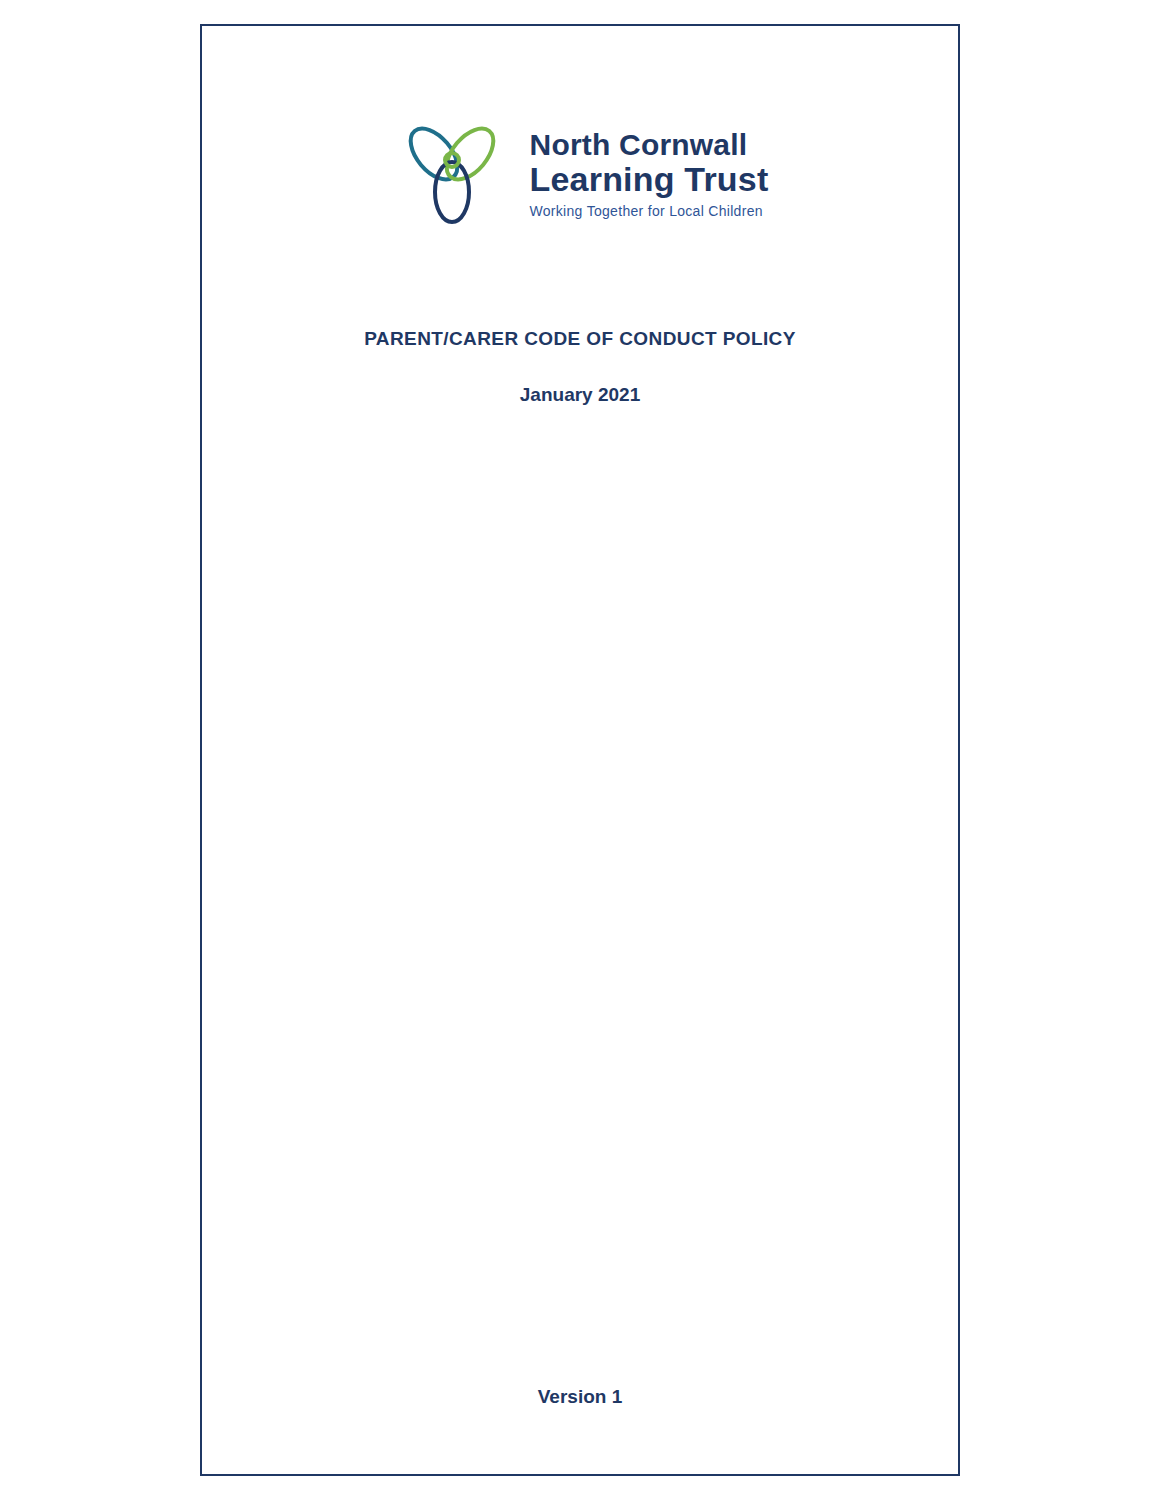North Cornwall
Learning Trust
Working Together for Local Children
PARENT/CARER CODE OF CONDUCT POLICY
January 2021
Version 1